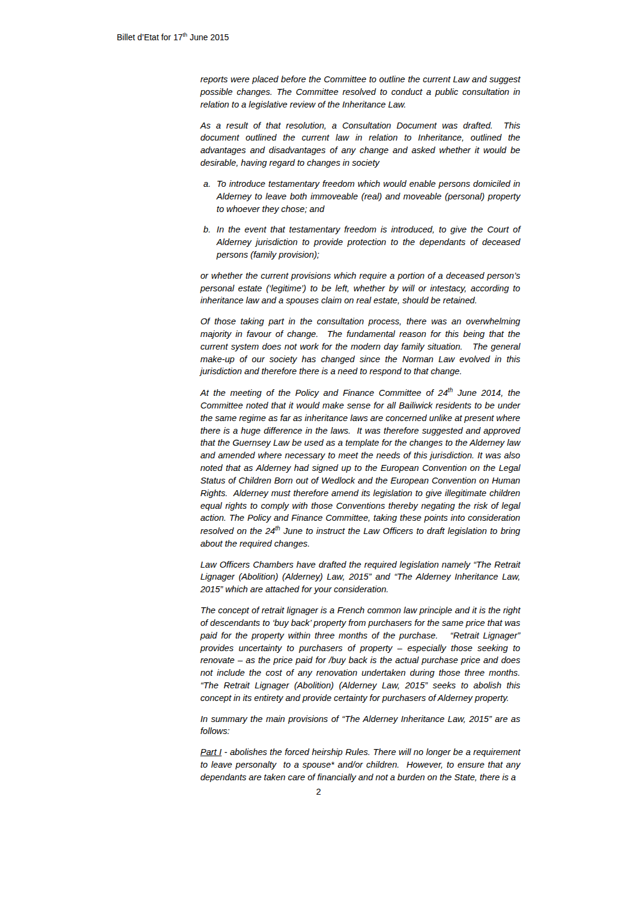Billet d’Etat for 17th June 2015
reports were placed before the Committee to outline the current Law and suggest possible changes. The Committee resolved to conduct a public consultation in relation to a legislative review of the Inheritance Law.
As a result of that resolution, a Consultation Document was drafted. This document outlined the current law in relation to Inheritance, outlined the advantages and disadvantages of any change and asked whether it would be desirable, having regard to changes in society
a. To introduce testamentary freedom which would enable persons domiciled in Alderney to leave both immoveable (real) and moveable (personal) property to whoever they chose; and
b. In the event that testamentary freedom is introduced, to give the Court of Alderney jurisdiction to provide protection to the dependants of deceased persons (family provision);
or whether the current provisions which require a portion of a deceased person’s personal estate (‘legitime’) to be left, whether by will or intestacy, according to inheritance law and a spouses claim on real estate, should be retained.
Of those taking part in the consultation process, there was an overwhelming majority in favour of change. The fundamental reason for this being that the current system does not work for the modern day family situation. The general make-up of our society has changed since the Norman Law evolved in this jurisdiction and therefore there is a need to respond to that change.
At the meeting of the Policy and Finance Committee of 24th June 2014, the Committee noted that it would make sense for all Bailiwick residents to be under the same regime as far as inheritance laws are concerned unlike at present where there is a huge difference in the laws. It was therefore suggested and approved that the Guernsey Law be used as a template for the changes to the Alderney law and amended where necessary to meet the needs of this jurisdiction. It was also noted that as Alderney had signed up to the European Convention on the Legal Status of Children Born out of Wedlock and the European Convention on Human Rights. Alderney must therefore amend its legislation to give illegitimate children equal rights to comply with those Conventions thereby negating the risk of legal action. The Policy and Finance Committee, taking these points into consideration resolved on the 24th June to instruct the Law Officers to draft legislation to bring about the required changes.
Law Officers Chambers have drafted the required legislation namely “The Retrait Lignager (Abolition) (Alderney) Law, 2015” and “The Alderney Inheritance Law, 2015” which are attached for your consideration.
The concept of retrait lignager is a French common law principle and it is the right of descendants to ‘buy back’ property from purchasers for the same price that was paid for the property within three months of the purchase. “Retrait Lignager” provides uncertainty to purchasers of property – especially those seeking to renovate – as the price paid for /buy back is the actual purchase price and does not include the cost of any renovation undertaken during those three months. “The Retrait Lignager (Abolition) (Alderney Law, 2015” seeks to abolish this concept in its entirety and provide certainty for purchasers of Alderney property.
In summary the main provisions of “The Alderney Inheritance Law, 2015” are as follows:
Part I - abolishes the forced heirship Rules. There will no longer be a requirement to leave personalty to a spouse* and/or children. However, to ensure that any dependants are taken care of financially and not a burden on the State, there is a
2